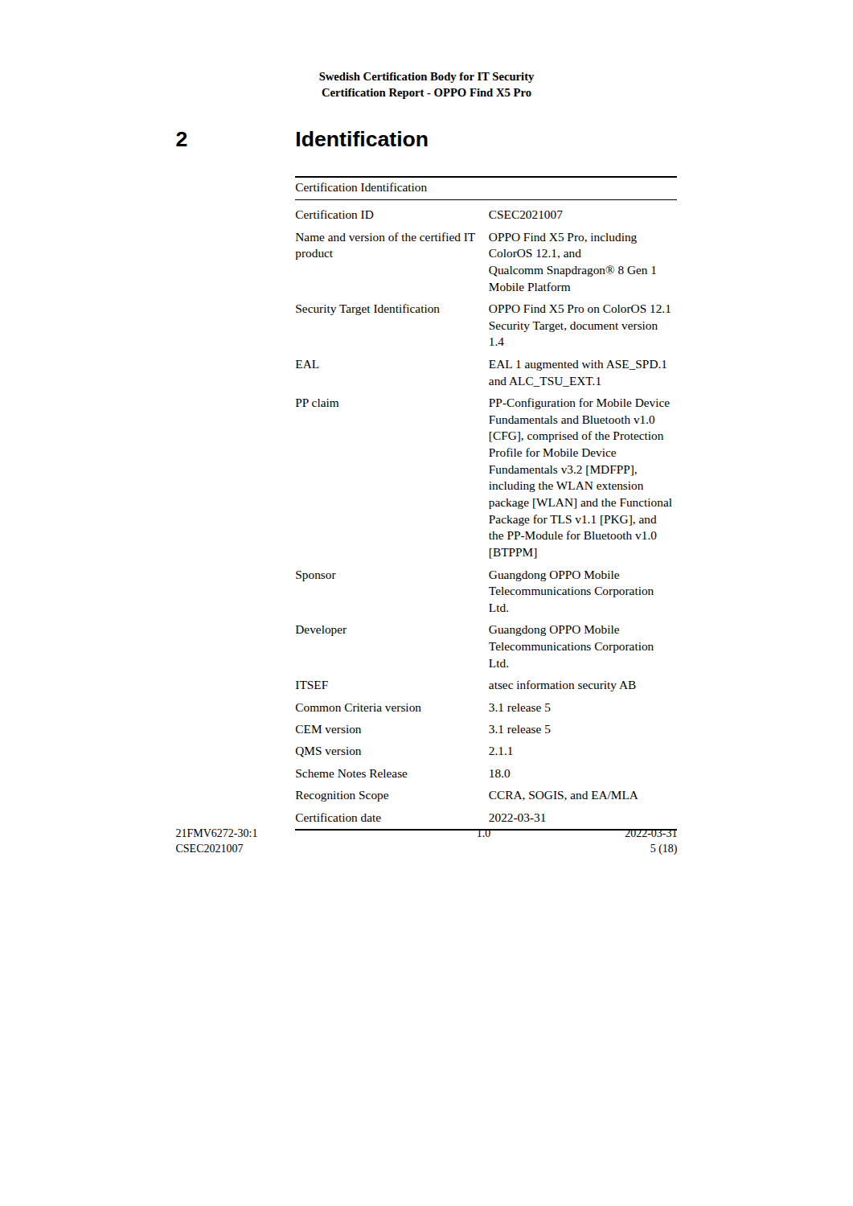Swedish Certification Body for IT Security
Certification Report - OPPO Find X5 Pro
2 Identification
Certification Identification
| Certification ID | CSEC2021007 |
| Name and version of the certified IT product | OPPO Find X5 Pro, including ColorOS 12.1, and Qualcomm Snapdragon® 8 Gen 1 Mobile Platform |
| Security Target Identification | OPPO Find X5 Pro on ColorOS 12.1 Security Target, document version 1.4 |
| EAL | EAL 1 augmented with ASE_SPD.1 and ALC_TSU_EXT.1 |
| PP claim | PP-Configuration for Mobile Device Fundamentals and Bluetooth v1.0 [CFG], comprised of the Protection Profile for Mobile Device Fundamentals v3.2 [MDFPP], including the WLAN extension package [WLAN] and the Functional Package for TLS v1.1 [PKG], and the PP-Module for Bluetooth v1.0 [BTPPM] |
| Sponsor | Guangdong OPPO Mobile Telecommunications Corporation Ltd. |
| Developer | Guangdong OPPO Mobile Telecommunications Corporation Ltd. |
| ITSEF | atsec information security AB |
| Common Criteria version | 3.1 release 5 |
| CEM version | 3.1 release 5 |
| QMS version | 2.1.1 |
| Scheme Notes Release | 18.0 |
| Recognition Scope | CCRA, SOGIS, and EA/MLA |
| Certification date | 2022-03-31 |
21FMV6272-30:1
1.0
2022-03-31
CSEC2021007
5 (18)